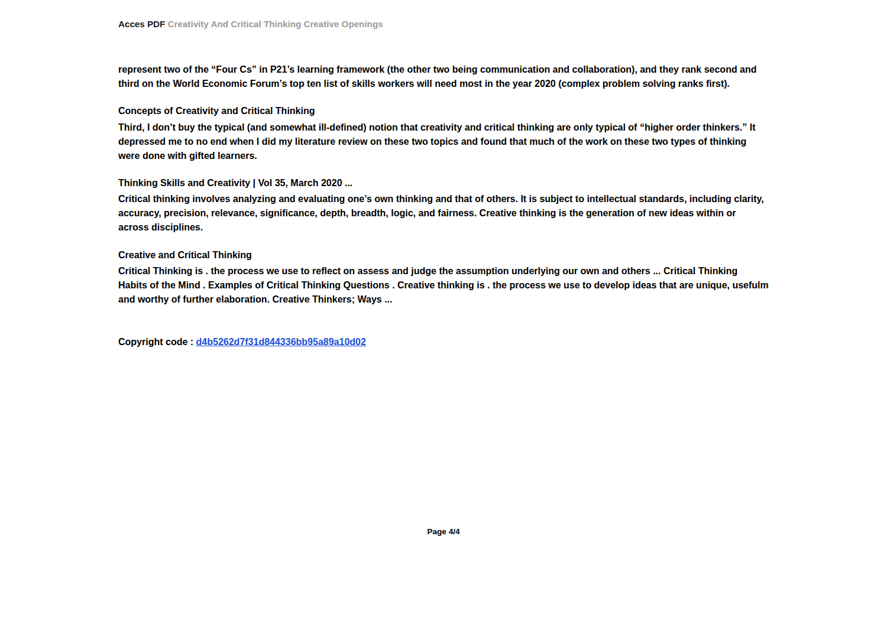Acces PDF Creativity And Critical Thinking Creative Openings
represent two of the “Four Cs” in P21’s learning framework (the other two being communication and collaboration), and they rank second and third on the World Economic Forum’s top ten list of skills workers will need most in the year 2020 (complex problem solving ranks first).
Concepts of Creativity and Critical Thinking
Third, I don’t buy the typical (and somewhat ill-defined) notion that creativity and critical thinking are only typical of “higher order thinkers.” It depressed me to no end when I did my literature review on these two topics and found that much of the work on these two types of thinking were done with gifted learners.
Thinking Skills and Creativity | Vol 35, March 2020 ...
Critical thinking involves analyzing and evaluating one’s own thinking and that of others. It is subject to intellectual standards, including clarity, accuracy, precision, relevance, significance, depth, breadth, logic, and fairness. Creative thinking is the generation of new ideas within or across disciplines.
Creative and Critical Thinking
Critical Thinking is . the process we use to reflect on assess and judge the assumption underlying our own and others ... Critical Thinking Habits of the Mind . Examples of Critical Thinking Questions . Creative thinking is . the process we use to develop ideas that are unique, usefulm and worthy of further elaboration. Creative Thinkers; Ways ...
Copyright code : d4b5262d7f31d844336bb95a89a10d02
Page 4/4